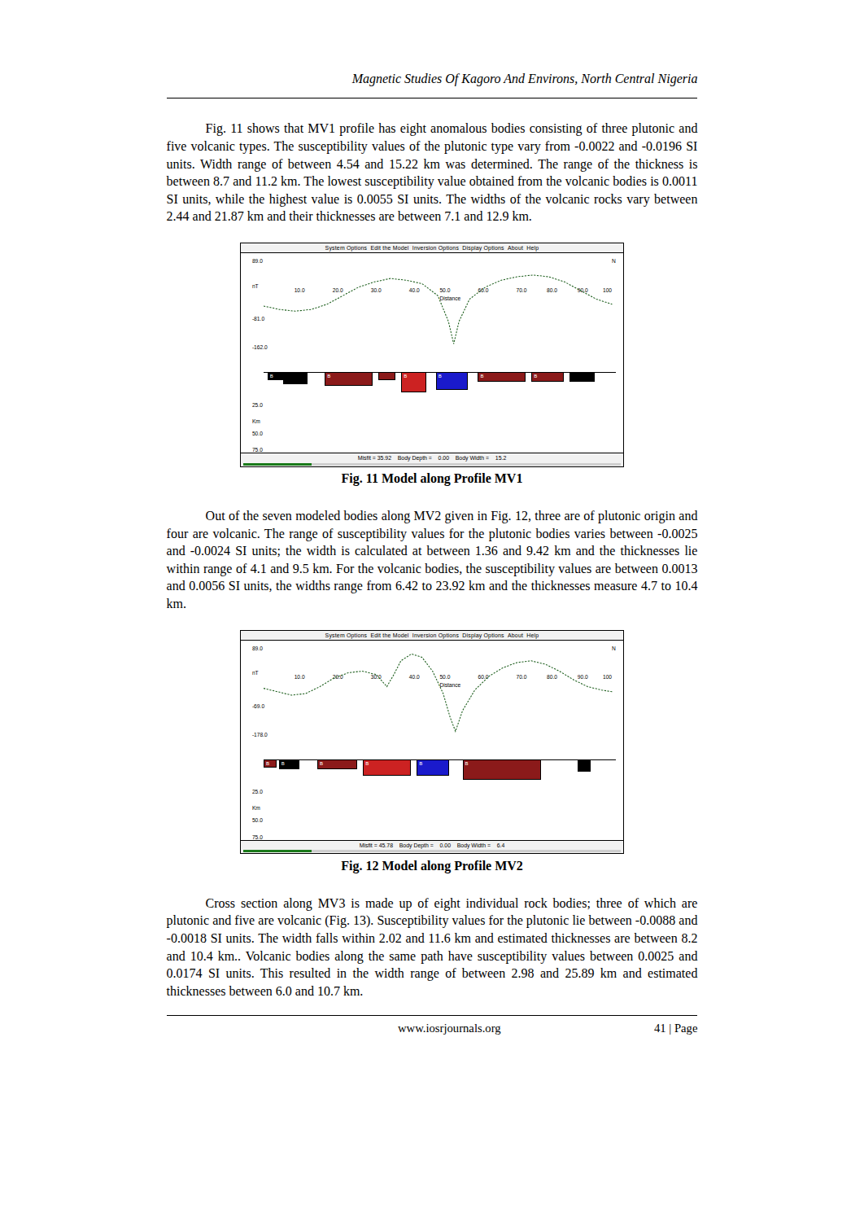Magnetic Studies Of Kagoro And Environs, North Central Nigeria
Fig. 11 shows that MV1 profile has eight anomalous bodies consisting of three plutonic and five volcanic types. The susceptibility values of the plutonic type vary from -0.0022 and -0.0196 SI units. Width range of between 4.54 and 15.22 km was determined. The range of the thickness is between 8.7 and 11.2 km. The lowest susceptibility value obtained from the volcanic bodies is 0.0011 SI units, while the highest value is 0.0055 SI units. The widths of the volcanic rocks vary between 2.44 and 21.87 km and their thicknesses are between 7.1 and 12.9 km.
System Options Edit the Model Inversion Options Display Options About Help
89.0
N
nT
-81.0
-162.0
25.0
Km
50.0
75.0
10.0
20.0
30.0
40.0
50.0
Distance
60.0
70.0
80.0
90.0
100
B
B
B
B
B
B
Misfit = 35.92 Body Depth = 0.00 Body Width = 15.2
Fig. 11 Model along Profile MV1
Out of the seven modeled bodies along MV2 given in Fig. 12, three are of plutonic origin and four are volcanic. The range of susceptibility values for the plutonic bodies varies between -0.0025 and -0.0024 SI units; the width is calculated at between 1.36 and 9.42 km and the thicknesses lie within range of 4.1 and 9.5 km. For the volcanic bodies, the susceptibility values are between 0.0013 and 0.0056 SI units, the widths range from 6.42 to 23.92 km and the thicknesses measure 4.7 to 10.4 km.
System Options Edit the Model Inversion Options Display Options About Help
89.0
N
nT
-69.0
-178.0
25.0
Km
50.0
75.0
10.0
20.0
30.0
40.0
50.0
Distance
60.0
70.0
80.0
90.0
100
B
B
B
B
B
B
Misfit = 45.78 Body Depth = 0.00 Body Width = 6.4
Fig. 12 Model along Profile MV2
Cross section along MV3 is made up of eight individual rock bodies; three of which are plutonic and five are volcanic (Fig. 13). Susceptibility values for the plutonic lie between -0.0088 and -0.0018 SI units. The width falls within 2.02 and 11.6 km and estimated thicknesses are between 8.2 and 10.4 km.. Volcanic bodies along the same path have susceptibility values between 0.0025 and 0.0174 SI units. This resulted in the width range of between 2.98 and 25.89 km and estimated thicknesses between 6.0 and 10.7 km.
www.iosrjournals.org
41 | Page